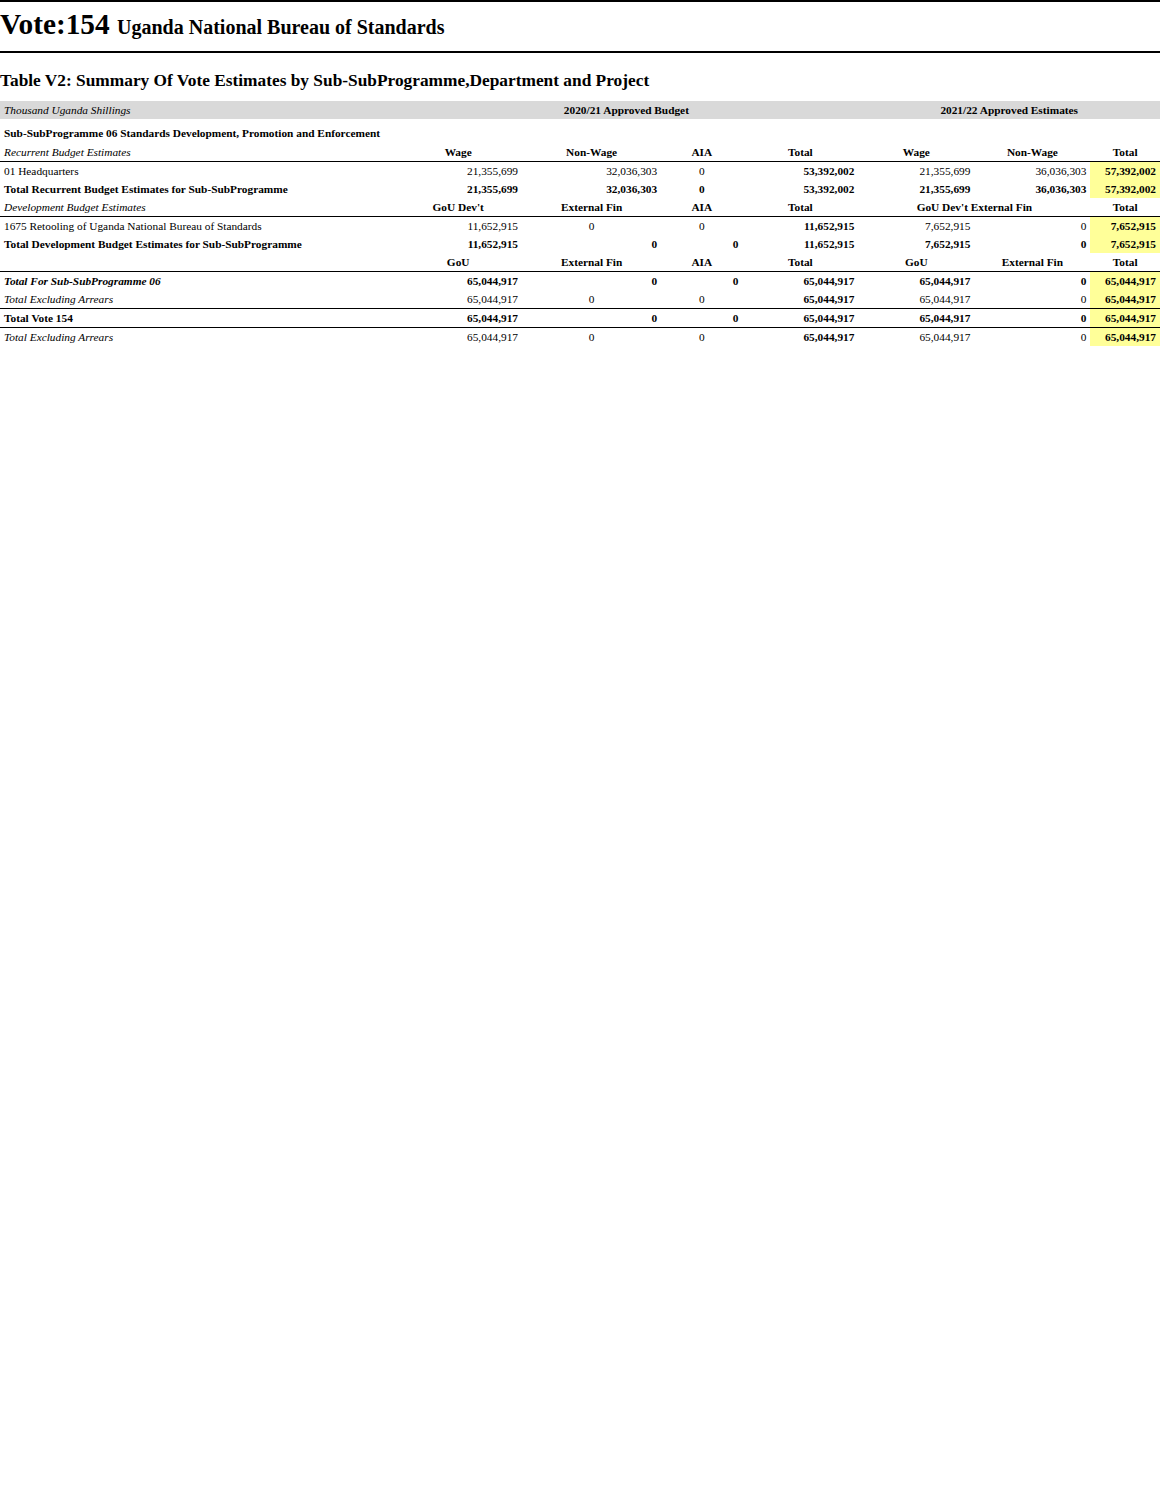Vote:154 Uganda National Bureau of Standards
Table V2: Summary Of Vote Estimates by Sub-SubProgramme,Department and Project
| Thousand Uganda Shillings | 2020/21 Approved Budget | 2021/22 Approved Estimates |
| Sub-SubProgramme 06 Standards Development, Promotion and Enforcement |
| Recurrent Budget Estimates | Wage | Non-Wage | AIA | Total | Wage | Non-Wage | Total |
| 01 Headquarters | 21,355,699 | 32,036,303 | 0 | 53,392,002 | 21,355,699 | 36,036,303 | 57,392,002 |
| Total Recurrent Budget Estimates for Sub-SubProgramme | 21,355,699 | 32,036,303 | 0 | 53,392,002 | 21,355,699 | 36,036,303 | 57,392,002 |
| Development Budget Estimates | GoU Dev't | External Fin | AIA | Total | GoU Dev't External Fin | Total |
| 1675 Retooling of Uganda National Bureau of Standards | 11,652,915 | 0 | 0 | 11,652,915 | 7,652,915 | 0 | 7,652,915 |
| Total Development Budget Estimates for Sub-SubProgramme | 11,652,915 | 0 | 0 | 11,652,915 | 7,652,915 | 0 | 7,652,915 |
| | GoU | External Fin | AIA | Total | GoU | External Fin | Total |
| Total For Sub-SubProgramme 06 | 65,044,917 | 0 | 0 | 65,044,917 | 65,044,917 | 0 | 65,044,917 |
| Total Excluding Arrears | 65,044,917 | 0 | 0 | 65,044,917 | 65,044,917 | 0 | 65,044,917 |
| Total Vote 154 | 65,044,917 | 0 | 0 | 65,044,917 | 65,044,917 | 0 | 65,044,917 |
| Total Excluding Arrears | 65,044,917 | 0 | 0 | 65,044,917 | 65,044,917 | 0 | 65,044,917 |